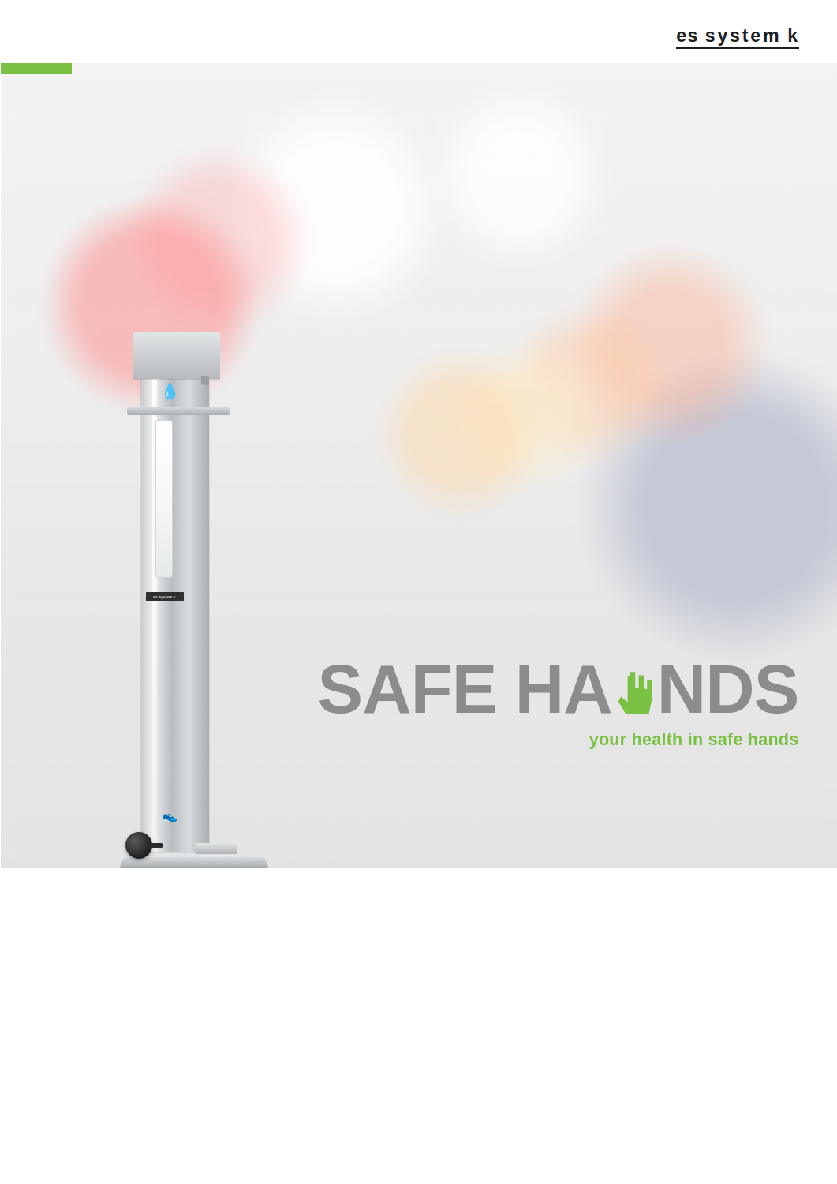es system k
💧
👟
SAFE HA NDS
your health in safe hands